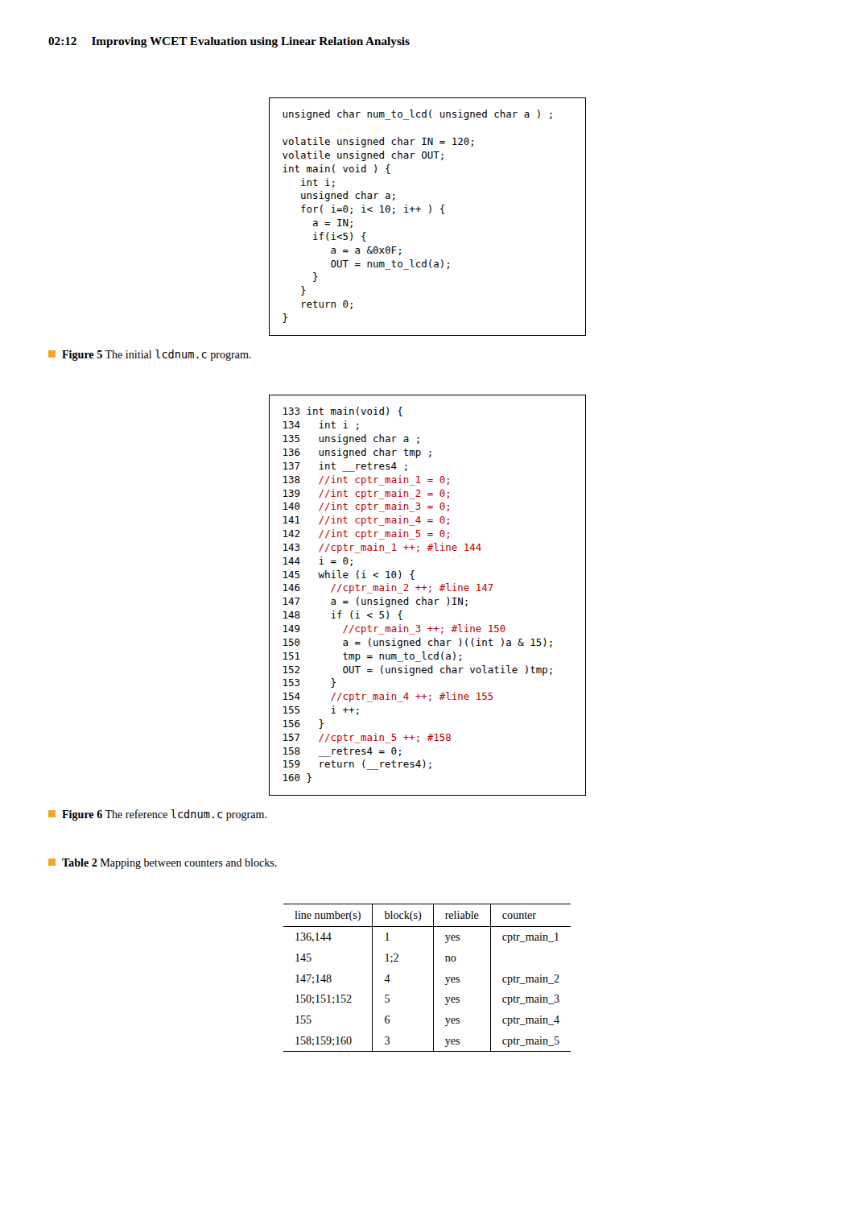02:12 Improving WCET Evaluation using Linear Relation Analysis
unsigned char num_to_lcd( unsigned char a ) ;

volatile unsigned char IN = 120;
volatile unsigned char OUT;
int main( void ) {
   int i;
   unsigned char a;
   for( i=0; i< 10; i++ ) {
     a = IN;
     if(i<5) {
        a = a &0x0F;
        OUT = num_to_lcd(a);
     }
   }
   return 0;
}
Figure 5 The initial lcdnum.c program.
133 int main(void) {
134   int i ;
135   unsigned char a ;
136   unsigned char tmp ;
137   int __retres4 ;
138   //int cptr_main_1 = 0;
139   //int cptr_main_2 = 0;
140   //int cptr_main_3 = 0;
141   //int cptr_main_4 = 0;
142   //int cptr_main_5 = 0;
143   //cptr_main_1 ++; #line 144
144   i = 0;
145   while (i < 10) {
146     //cptr_main_2 ++; #line 147
147     a = (unsigned char )IN;
148     if (i < 5) {
149       //cptr_main_3 ++; #line 150
150       a = (unsigned char )((int )a & 15);
151       tmp = num_to_lcd(a);
152       OUT = (unsigned char volatile )tmp;
153     }
154     //cptr_main_4 ++; #line 155
155     i ++;
156   }
157   //cptr_main_5 ++; #158
158   __retres4 = 0;
159   return (__retres4);
160 }
Figure 6 The reference lcdnum.c program.
Table 2 Mapping between counters and blocks.
| line number(s) | block(s) | reliable | counter |
| --- | --- | --- | --- |
| 136,144 | 1 | yes | cptr_main_1 |
| 145 | 1;2 | no | |
| 147;148 | 4 | yes | cptr_main_2 |
| 150;151;152 | 5 | yes | cptr_main_3 |
| 155 | 6 | yes | cptr_main_4 |
| 158;159;160 | 3 | yes | cptr_main_5 |